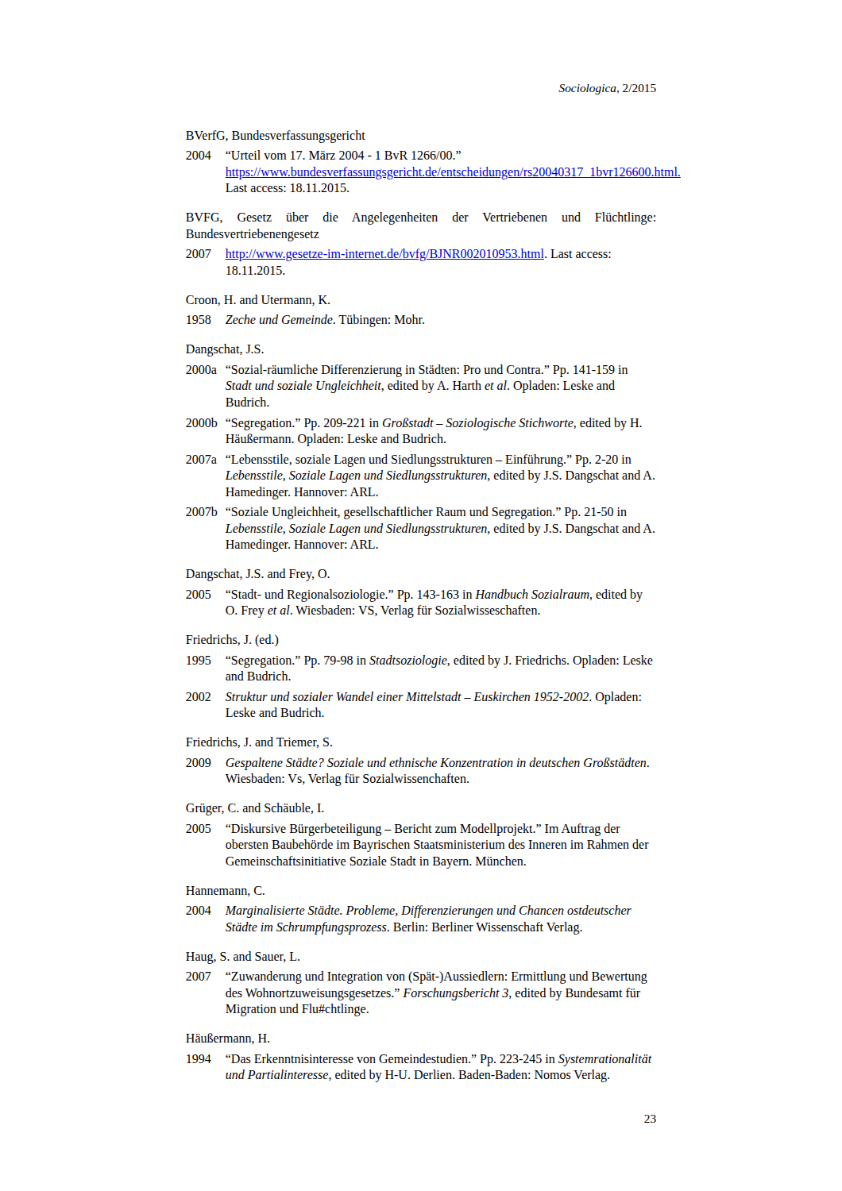Sociologica, 2/2015
BVerfG, Bundesverfassungsgericht
2004“Urteil vom 17. März 2004 - 1 BvR 1266/00.” https://www.bundesverfassungsgericht.de/entscheidungen/rs20040317_1bvr126600.html. Last access: 18.11.2015.
BVFG, Gesetz über die Angelegenheiten der Vertriebenen und Flüchtlinge: Bundesvertriebenengesetz
2007 http://www.gesetze-im-internet.de/bvfg/BJNR002010953.html. Last access: 18.11.2015.
Croon, H. and Utermann, K.
1958 Zeche und Gemeinde. Tübingen: Mohr.
Dangschat, J.S.
2000a“Sozial-räumliche Differenzierung in Städten: Pro und Contra.” Pp. 141-159 in Stadt und soziale Ungleichheit, edited by A. Harth et al. Opladen: Leske and Budrich.
2000b“Segregation.” Pp. 209-221 in Großstadt – Soziologische Stichworte, edited by H. Häußermann. Opladen: Leske and Budrich.
2007a“Lebensstile, soziale Lagen und Siedlungsstrukturen – Einführung.” Pp. 2-20 in Lebensstile, Soziale Lagen und Siedlungsstrukturen, edited by J.S. Dangschat and A. Hamedinger. Hannover: ARL.
2007b“Soziale Ungleichheit, gesellschaftlicher Raum und Segregation.” Pp. 21-50 in Lebensstile, Soziale Lagen und Siedlungsstrukturen, edited by J.S. Dangschat and A. Hamedinger. Hannover: ARL.
Dangschat, J.S. and Frey, O.
2005“Stadt- und Regionalsoziologie.” Pp. 143-163 in Handbuch Sozialraum, edited by O. Frey et al. Wiesbaden: VS, Verlag für Sozialwisseschaften.
Friedrichs, J. (ed.)
1995“Segregation.” Pp. 79-98 in Stadtsoziologie, edited by J. Friedrichs. Opladen: Leske and Budrich.
2002 Struktur und sozialer Wandel einer Mittelstadt – Euskirchen 1952-2002. Opladen: Leske and Budrich.
Friedrichs, J. and Triemer, S.
2009 Gespaltene Städte? Soziale und ethnische Konzentration in deutschen Großstädten. Wiesbaden: Vs, Verlag für Sozialwissenchaften.
Grüger, C. and Schäuble, I.
2005“Diskursive Bürgerbeteiligung – Bericht zum Modellprojekt.” Im Auftrag der obersten Baubehörde im Bayrischen Staatsministerium des Inneren im Rahmen der Gemeinschaftsinitiative Soziale Stadt in Bayern. München.
Hannemann, C.
2004 Marginalisierte Städte. Probleme, Differenzierungen und Chancen ostdeutscher Städte im Schrumpfungsprozess. Berlin: Berliner Wissenschaft Verlag.
Haug, S. and Sauer, L.
2007“Zuwanderung und Integration von (Spät-)Aussiedlern: Ermittlung und Bewertung des Wohnortzuweisungsgesetzes.” Forschungsbericht 3, edited by Bundesamt für Migration und Flu#chtlinge.
Häußermann, H.
1994“Das Erkenntnisinteresse von Gemeindestudien.” Pp. 223-245 in Systemrationalität und Partialinteresse, edited by H-U. Derlien. Baden-Baden: Nomos Verlag.
23